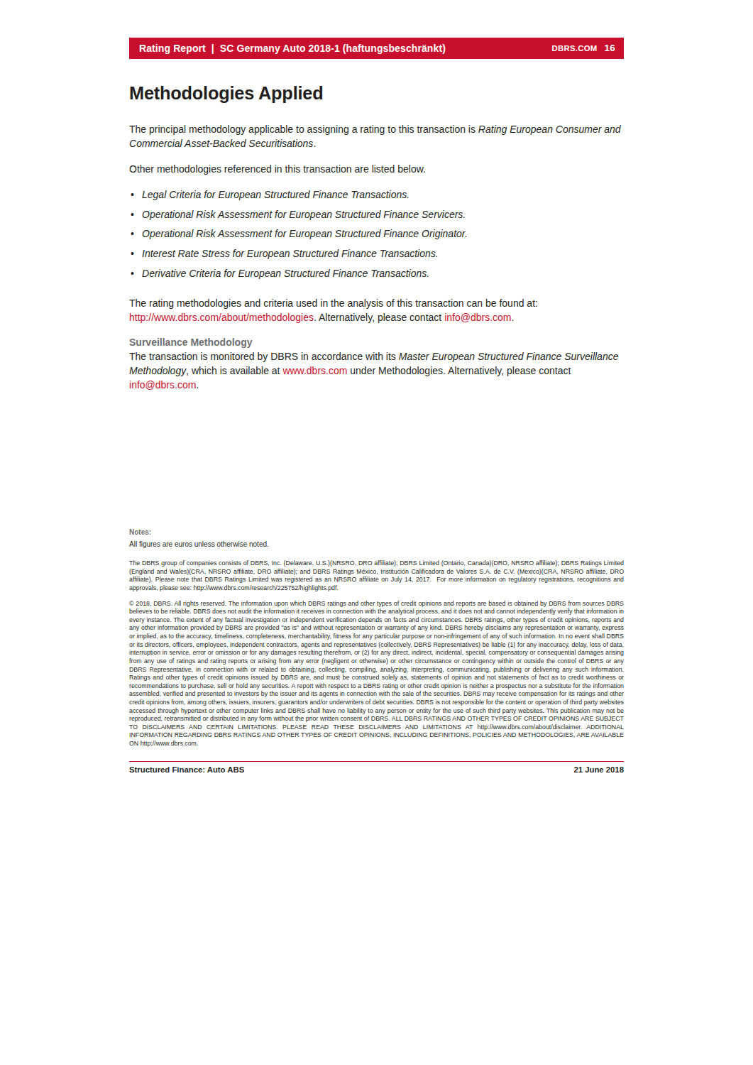Rating Report | SC Germany Auto 2018-1 (haftungsbeschränkt)
DBRS.COM16
Methodologies Applied
The principal methodology applicable to assigning a rating to this transaction is Rating European Consumer and Commercial Asset-Backed Securitisations.
Other methodologies referenced in this transaction are listed below.
Legal Criteria for European Structured Finance Transactions.
Operational Risk Assessment for European Structured Finance Servicers.
Operational Risk Assessment for European Structured Finance Originator.
Interest Rate Stress for European Structured Finance Transactions.
Derivative Criteria for European Structured Finance Transactions.
The rating methodologies and criteria used in the analysis of this transaction can be found at:
http://www.dbrs.com/about/methodologies. Alternatively, please contact info@dbrs.com.
Surveillance Methodology
The transaction is monitored by DBRS in accordance with its Master European Structured Finance Surveillance Methodology, which is available at www.dbrs.com under Methodologies. Alternatively, please contact info@dbrs.com.
Notes:
All figures are euros unless otherwise noted.
The DBRS group of companies consists of DBRS, Inc. (Delaware, U.S.)(NRSRO, DRO affiliate); DBRS Limited (Ontario, Canada)(DRO, NRSRO affiliate); DBRS Ratings Limited (England and Wales)(CRA, NRSRO affiliate, DRO affiliate); and DBRS Ratings México, Institución Calificadora de Valores S.A. de C.V. (Mexico)(CRA, NRSRO affiliate, DRO affiliate). Please note that DBRS Ratings Limited was registered as an NRSRO affiliate on July 14, 2017. For more information on regulatory registrations, recognitions and approvals, please see: http://www.dbrs.com/research/225752/highlights.pdf.
© 2018, DBRS. All rights reserved. The information upon which DBRS ratings and other types of credit opinions and reports are based is obtained by DBRS from sources DBRS believes to be reliable. DBRS does not audit the information it receives in connection with the analytical process, and it does not and cannot independently verify that information in every instance. The extent of any factual investigation or independent verification depends on facts and circumstances. DBRS ratings, other types of credit opinions, reports and any other information provided by DBRS are provided "as is" and without representation or warranty of any kind. DBRS hereby disclaims any representation or warranty, express or implied, as to the accuracy, timeliness, completeness, merchantability, fitness for any particular purpose or non-infringement of any of such information. In no event shall DBRS or its directors, officers, employees, independent contractors, agents and representatives (collectively, DBRS Representatives) be liable (1) for any inaccuracy, delay, loss of data, interruption in service, error or omission or for any damages resulting therefrom, or (2) for any direct, indirect, incidental, special, compensatory or consequential damages arising from any use of ratings and rating reports or arising from any error (negligent or otherwise) or other circumstance or contingency within or outside the control of DBRS or any DBRS Representative, in connection with or related to obtaining, collecting, compiling, analyzing, interpreting, communicating, publishing or delivering any such information. Ratings and other types of credit opinions issued by DBRS are, and must be construed solely as, statements of opinion and not statements of fact as to credit worthiness or recommendations to purchase, sell or hold any securities. A report with respect to a DBRS rating or other credit opinion is neither a prospectus nor a substitute for the information assembled, verified and presented to investors by the issuer and its agents in connection with the sale of the securities. DBRS may receive compensation for its ratings and other credit opinions from, among others, issuers, insurers, guarantors and/or underwriters of debt securities. DBRS is not responsible for the content or operation of third party websites accessed through hypertext or other computer links and DBRS shall have no liability to any person or entity for the use of such third party websites. This publication may not be reproduced, retransmitted or distributed in any form without the prior written consent of DBRS. ALL DBRS RATINGS AND OTHER TYPES OF CREDIT OPINIONS ARE SUBJECT TO DISCLAIMERS AND CERTAIN LIMITATIONS. PLEASE READ THESE DISCLAIMERS AND LIMITATIONS AT http://www.dbrs.com/about/disclaimer. ADDITIONAL INFORMATION REGARDING DBRS RATINGS AND OTHER TYPES OF CREDIT OPINIONS, INCLUDING DEFINITIONS, POLICIES AND METHODOLOGIES, ARE AVAILABLE ON http://www.dbrs.com.
Structured Finance: Auto ABS
21 June 2018